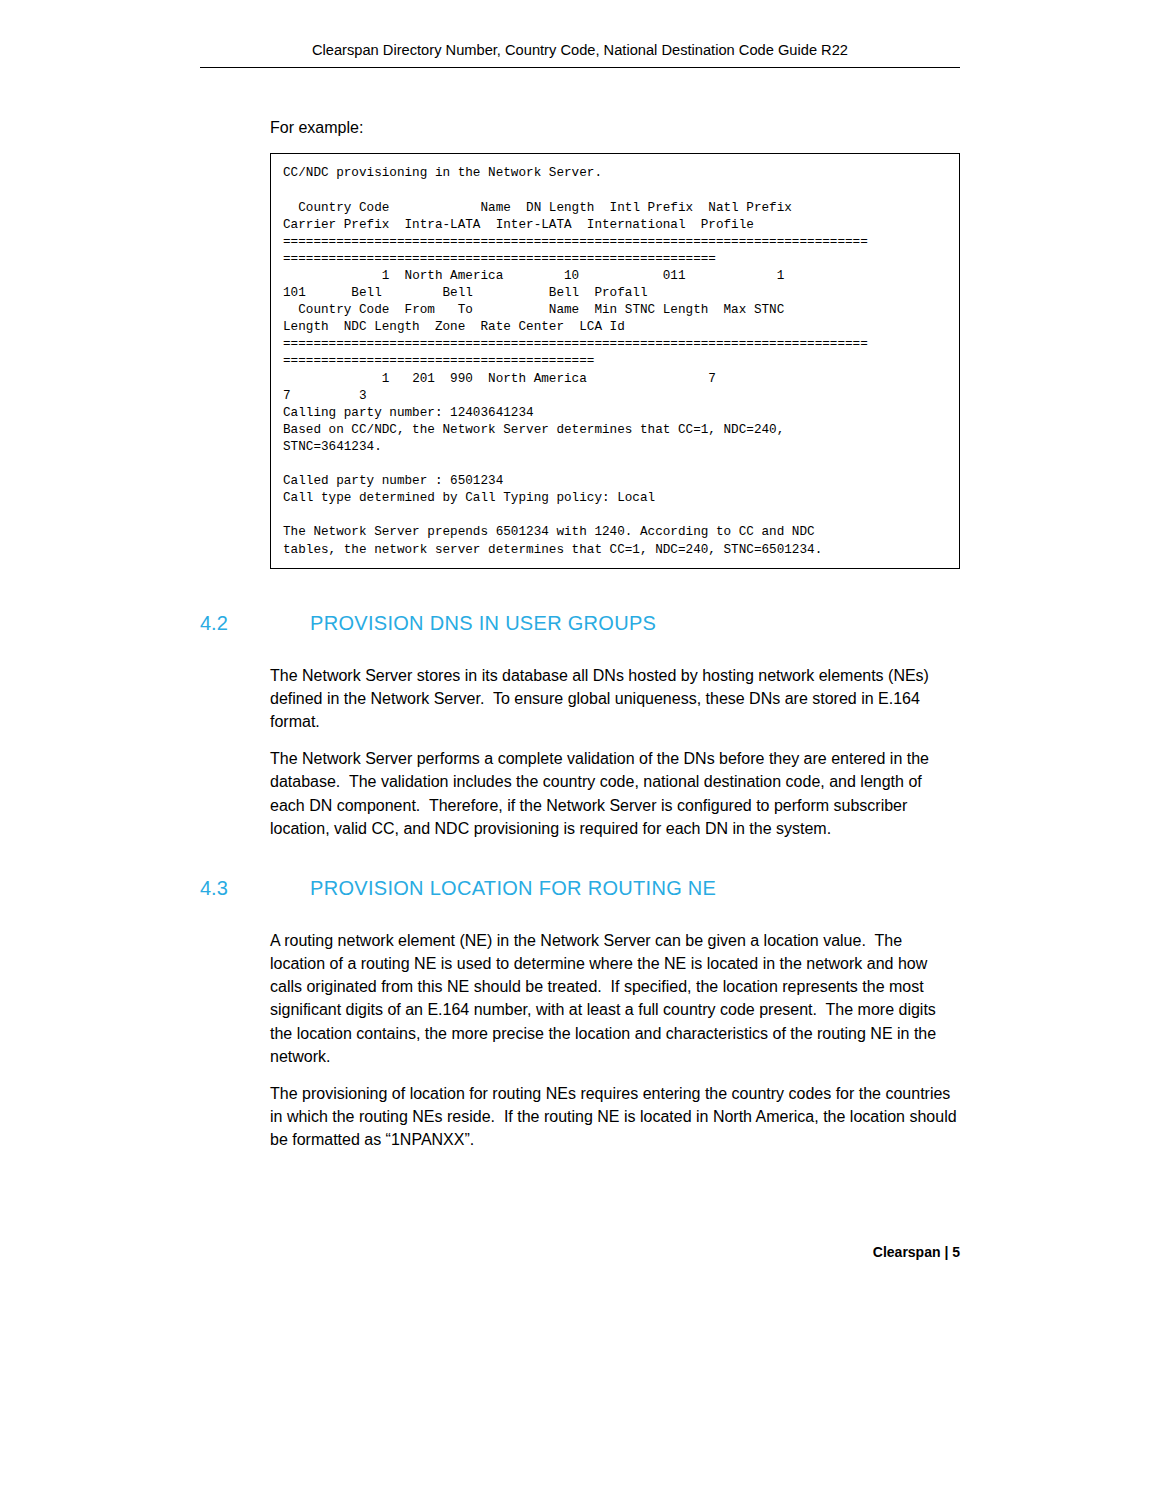Clearspan Directory Number, Country Code, National Destination Code Guide R22
For example:
CC/NDC provisioning in the Network Server.

  Country Code            Name  DN Length  Intl Prefix  Natl Prefix
Carrier Prefix  Intra-LATA  Inter-LATA  International  Profile
=============================================================================
=========================================================
             1  North America        10           011            1
101      Bell        Bell          Bell  Profall
  Country Code  From   To          Name  Min STNC Length  Max STNC
Length  NDC Length  Zone  Rate Center  LCA Id
=============================================================================
=========================================
             1   201  990  North America                7
7         3
Calling party number: 12403641234
Based on CC/NDC, the Network Server determines that CC=1, NDC=240,
STNC=3641234.

Called party number : 6501234
Call type determined by Call Typing policy: Local

The Network Server prepends 6501234 with 1240. According to CC and NDC
tables, the network server determines that CC=1, NDC=240, STNC=6501234.
4.2 PROVISION DNS IN USER GROUPS
The Network Server stores in its database all DNs hosted by hosting network elements (NEs) defined in the Network Server. To ensure global uniqueness, these DNs are stored in E.164 format.
The Network Server performs a complete validation of the DNs before they are entered in the database. The validation includes the country code, national destination code, and length of each DN component. Therefore, if the Network Server is configured to perform subscriber location, valid CC, and NDC provisioning is required for each DN in the system.
4.3 PROVISION LOCATION FOR ROUTING NE
A routing network element (NE) in the Network Server can be given a location value. The location of a routing NE is used to determine where the NE is located in the network and how calls originated from this NE should be treated. If specified, the location represents the most significant digits of an E.164 number, with at least a full country code present. The more digits the location contains, the more precise the location and characteristics of the routing NE in the network.
The provisioning of location for routing NEs requires entering the country codes for the countries in which the routing NEs reside. If the routing NE is located in North America, the location should be formatted as “1NPANXX”.
Clearspan | 5